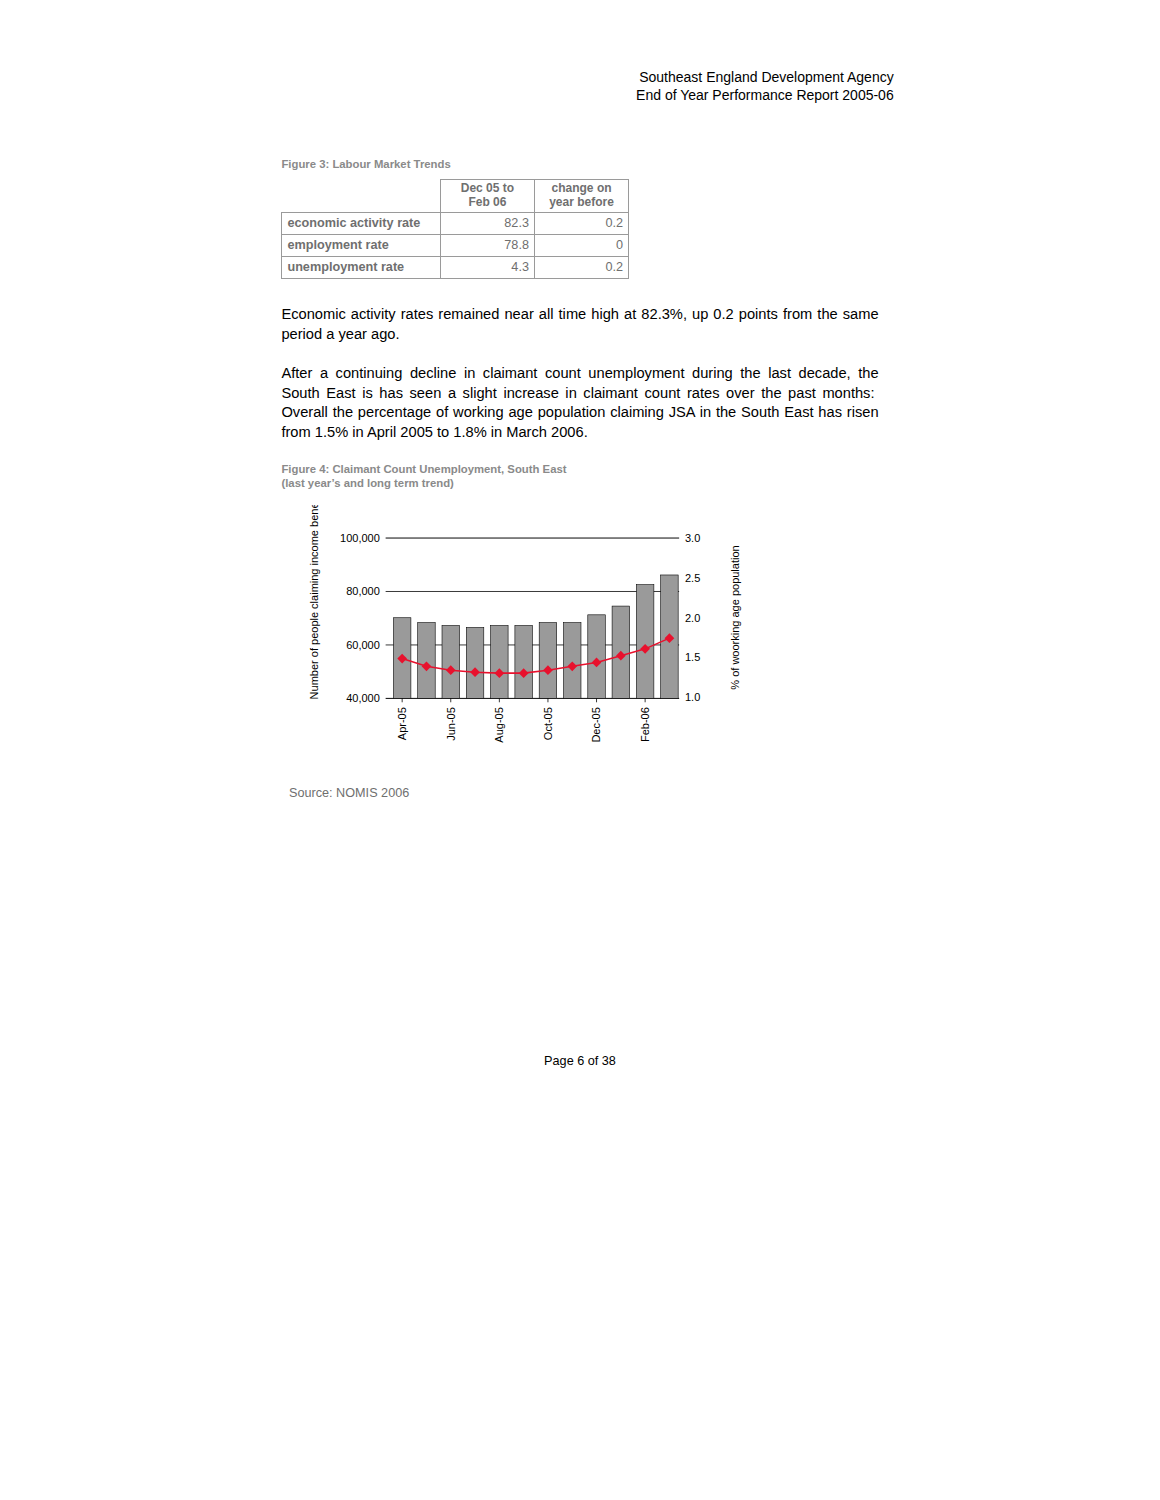Southeast England Development Agency
End of Year Performance Report 2005-06
Figure 3: Labour Market Trends
| | Dec 05 to Feb 06 | change on year before |
| --- | --- | --- |
| economic activity rate | 82.3 | 0.2 |
| employment rate | 78.8 | 0 |
| unemployment rate | 4.3 | 0.2 |
Economic activity rates remained near all time high at 82.3%, up 0.2 points from the same period a year ago.
After a continuing decline in claimant count unemployment during the last decade, the South East is has seen a slight increase in claimant count rates over the past months: Overall the percentage of working age population claiming JSA in the South East has risen from 1.5% in April 2005 to 1.8% in March 2006.
Figure 4: Claimant Count Unemployment, South East
(last year’s and long term trend)
Number of people claiming income benefit % of woorking age population 100,000 80,000 60,000 40,000 3.0 2.5 2.0 1.5 1.0 Apr-05 Jun-05 Aug-05 Oct-05 Dec-05 Feb-06
Source: NOMIS 2006
Page 6 of 38